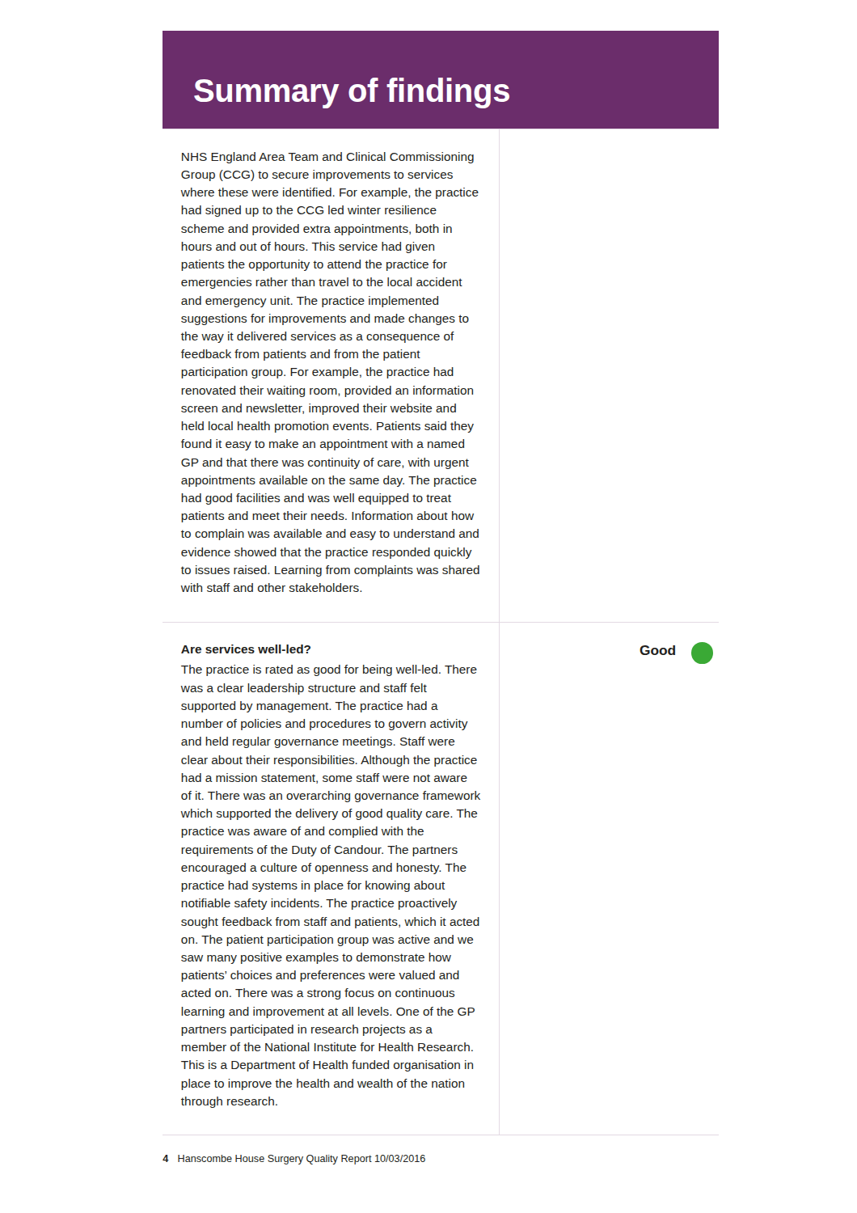Summary of findings
| NHS England Area Team and Clinical Commissioning Group (CCG) to secure improvements to services where these were identified. For example, the practice had signed up to the CCG led winter resilience scheme and provided extra appointments, both in hours and out of hours. This service had given patients the opportunity to attend the practice for emergencies rather than travel to the local accident and emergency unit. The practice implemented suggestions for improvements and made changes to the way it delivered services as a consequence of feedback from patients and from the patient participation group. For example, the practice had renovated their waiting room, provided an information screen and newsletter, improved their website and held local health promotion events. Patients said they found it easy to make an appointment with a named GP and that there was continuity of care, with urgent appointments available on the same day. The practice had good facilities and was well equipped to treat patients and meet their needs. Information about how to complain was available and easy to understand and evidence showed that the practice responded quickly to issues raised. Learning from complaints was shared with staff and other stakeholders. | |
| Are services well-led? The practice is rated as good for being well-led. There was a clear leadership structure and staff felt supported by management. The practice had a number of policies and procedures to govern activity and held regular governance meetings. Staff were clear about their responsibilities. Although the practice had a mission statement, some staff were not aware of it. There was an overarching governance framework which supported the delivery of good quality care. The practice was aware of and complied with the requirements of the Duty of Candour. The partners encouraged a culture of openness and honesty. The practice had systems in place for knowing about notifiable safety incidents. The practice proactively sought feedback from staff and patients, which it acted on. The patient participation group was active and we saw many positive examples to demonstrate how patients’ choices and preferences were valued and acted on. There was a strong focus on continuous learning and improvement at all levels. One of the GP partners participated in research projects as a member of the National Institute for Health Research. This is a Department of Health funded organisation in place to improve the health and wealth of the nation through research. | Good |
4 Hanscombe House Surgery Quality Report 10/03/2016